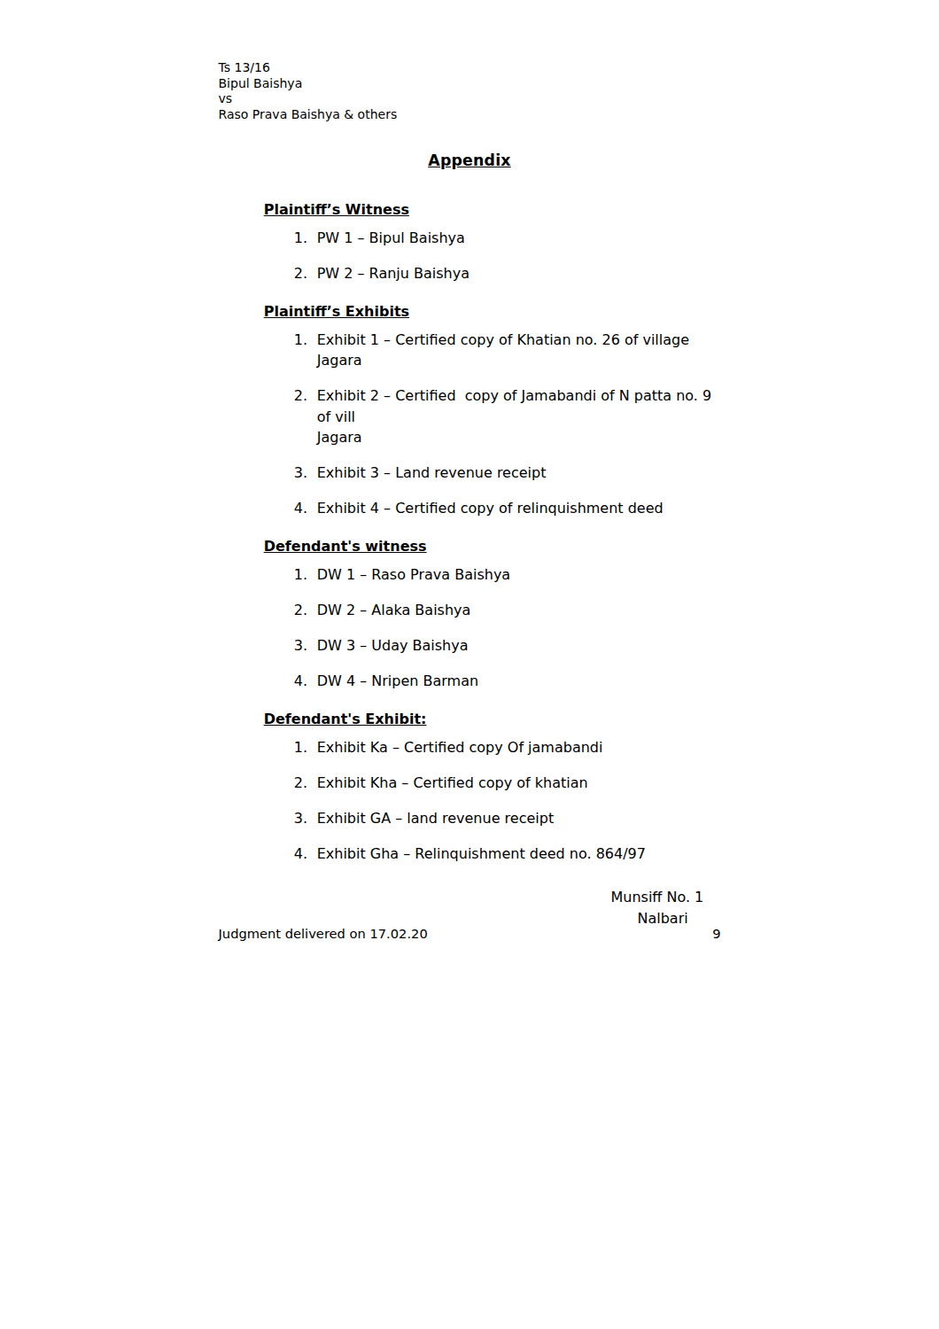Ts 13/16
Bipul Baishya
vs
Raso Prava Baishya & others
Appendix
Plaintiff’s Witness
PW 1 – Bipul Baishya
PW 2 – Ranju Baishya
Plaintiff’s Exhibits
Exhibit 1 – Certified copy of Khatian no. 26 of village Jagara
Exhibit 2 – Certified copy of Jamabandi of N patta no. 9 of vill Jagara
Exhibit 3 – Land revenue receipt
Exhibit 4 – Certified copy of relinquishment deed
Defendant's witness
DW 1 – Raso Prava Baishya
DW 2 – Alaka Baishya
DW 3 – Uday Baishya
DW 4 – Nripen Barman
Defendant's Exhibit:
Exhibit Ka – Certified copy Of jamabandi
Exhibit Kha – Certified copy of khatian
Exhibit GA – land revenue receipt
Exhibit Gha – Relinquishment deed no. 864/97
Munsiff No. 1 Nalbari
Judgment delivered on 17.02.20 9